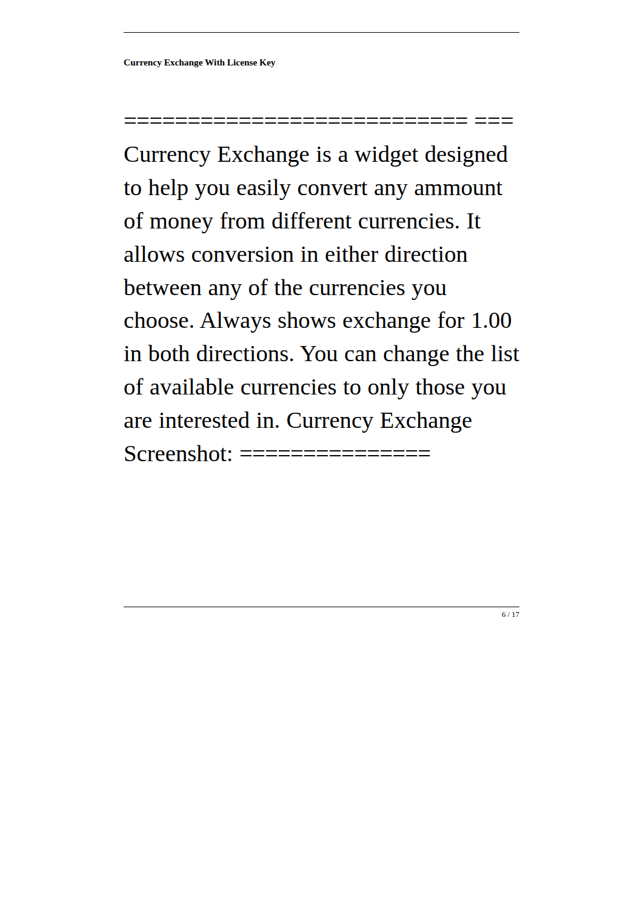Currency Exchange With License Key
=========================== === Currency Exchange is a widget designed to help you easily convert any ammount of money from different currencies. It allows conversion in either direction between any of the currencies you choose. Always shows exchange for 1.00 in both directions. You can change the list of available currencies to only those you are interested in. Currency Exchange Screenshot: ===============
6 / 17